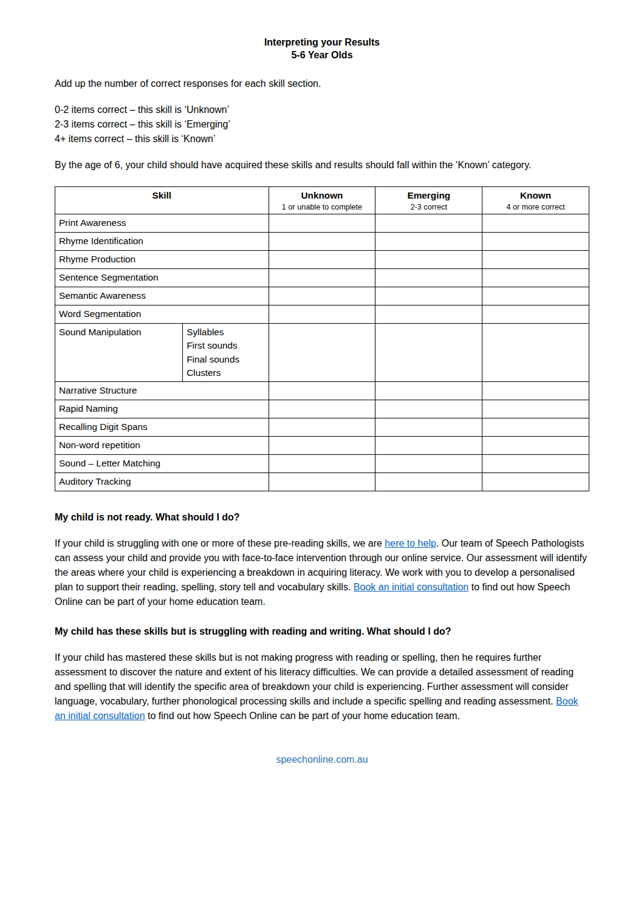Interpreting your Results 5-6 Year Olds
Add up the number of correct responses for each skill section.
0-2 items correct – this skill is ‘Unknown’
2-3 items correct – this skill is ‘Emerging’
4+ items correct – this skill is ‘Known’
By the age of 6, your child should have acquired these skills and results should fall within the ‘Known’ category.
| Skill | Unknown 1 or unable to complete | Emerging 2-3 correct | Known 4 or more correct |
| --- | --- | --- | --- |
| Print Awareness | | | |
| Rhyme Identification | | | |
| Rhyme Production | | | |
| Sentence Segmentation | | | |
| Semantic Awareness | | | |
| Word Segmentation | | | |
| Sound Manipulation | Syllables First sounds Final sounds Clusters | | | |
| Narrative Structure | | | |
| Rapid Naming | | | |
| Recalling Digit Spans | | | |
| Non-word repetition | | | |
| Sound – Letter Matching | | | |
| Auditory Tracking | | | |
My child is not ready. What should I do?
If your child is struggling with one or more of these pre-reading skills, we are here to help. Our team of Speech Pathologists can assess your child and provide you with face-to-face intervention through our online service. Our assessment will identify the areas where your child is experiencing a breakdown in acquiring literacy. We work with you to develop a personalised plan to support their reading, spelling, story tell and vocabulary skills. Book an initial consultation to find out how Speech Online can be part of your home education team.
My child has these skills but is struggling with reading and writing. What should I do?
If your child has mastered these skills but is not making progress with reading or spelling, then he requires further assessment to discover the nature and extent of his literacy difficulties. We can provide a detailed assessment of reading and spelling that will identify the specific area of breakdown your child is experiencing. Further assessment will consider language, vocabulary, further phonological processing skills and include a specific spelling and reading assessment. Book an initial consultation to find out how Speech Online can be part of your home education team.
speechonline.com.au